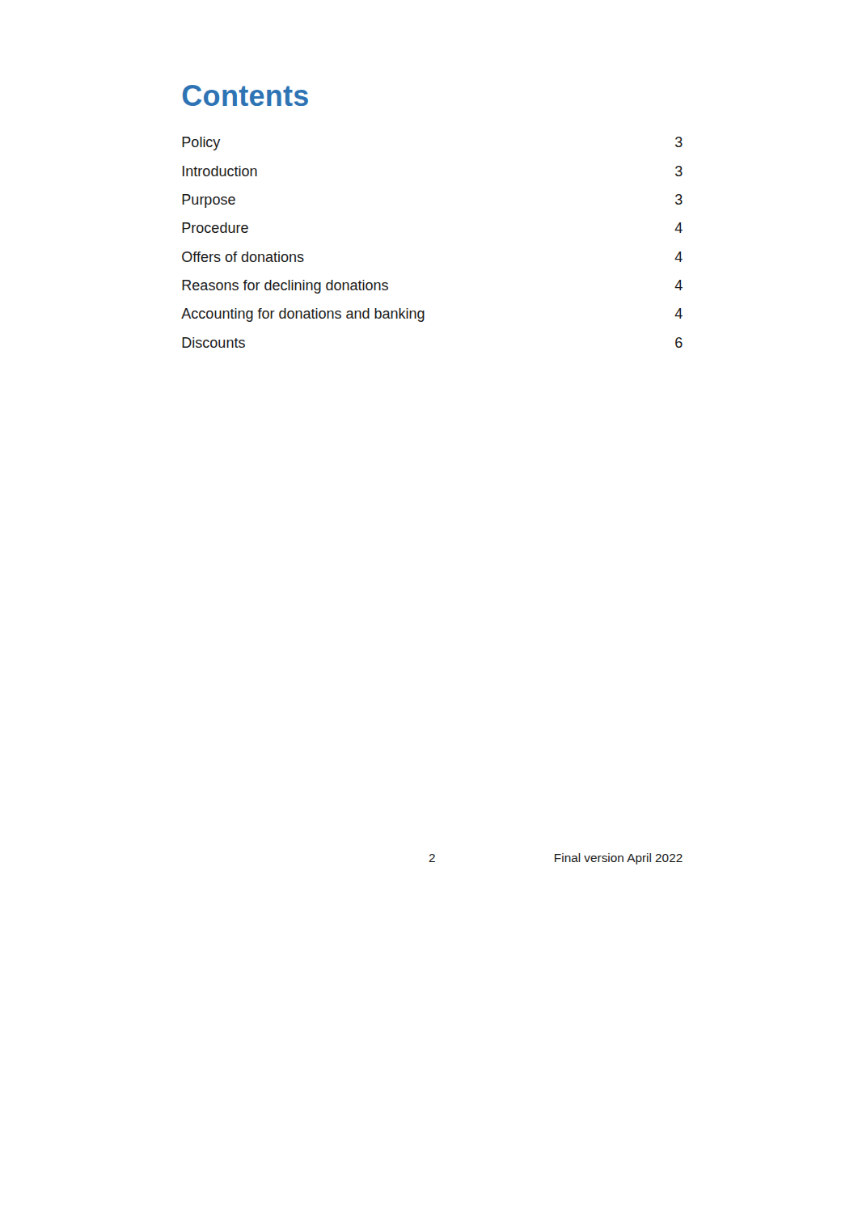Contents
| Policy | 3 |
| Introduction | 3 |
| Purpose | 3 |
| Procedure | 4 |
| Offers of donations | 4 |
| Reasons for declining donations | 4 |
| Accounting for donations and banking | 4 |
| Discounts | 6 |
2
Final version April 2022